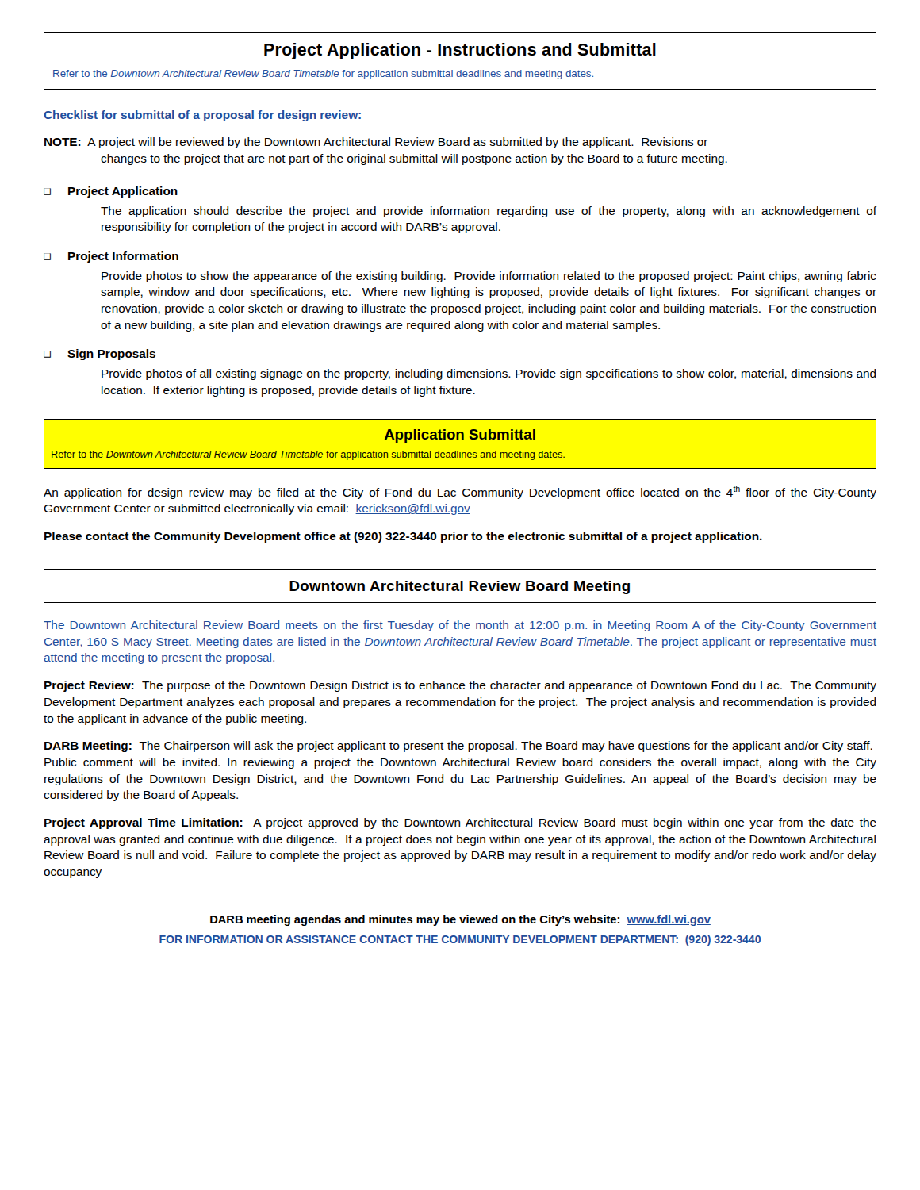Project Application - Instructions and Submittal
Refer to the Downtown Architectural Review Board Timetable for application submittal deadlines and meeting dates.
Checklist for submittal of a proposal for design review:
NOTE: A project will be reviewed by the Downtown Architectural Review Board as submitted by the applicant. Revisions or changes to the project that are not part of the original submittal will postpone action by the Board to a future meeting.
❑Project Application
The application should describe the project and provide information regarding use of the property, along with an acknowledgement of responsibility for completion of the project in accord with DARB’s approval.
❑Project Information
Provide photos to show the appearance of the existing building. Provide information related to the proposed project: Paint chips, awning fabric sample, window and door specifications, etc. Where new lighting is proposed, provide details of light fixtures. For significant changes or renovation, provide a color sketch or drawing to illustrate the proposed project, including paint color and building materials. For the construction of a new building, a site plan and elevation drawings are required along with color and material samples.
❑Sign Proposals
Provide photos of all existing signage on the property, including dimensions. Provide sign specifications to show color, material, dimensions and location. If exterior lighting is proposed, provide details of light fixture.
Application Submittal
Refer to the Downtown Architectural Review Board Timetable for application submittal deadlines and meeting dates.
An application for design review may be filed at the City of Fond du Lac Community Development office located on the 4th floor of the City-County Government Center or submitted electronically via email: kerickson@fdl.wi.gov
Please contact the Community Development office at (920) 322-3440 prior to the electronic submittal of a project application.
Downtown Architectural Review Board Meeting
The Downtown Architectural Review Board meets on the first Tuesday of the month at 12:00 p.m. in Meeting Room A of the City-County Government Center, 160 S Macy Street. Meeting dates are listed in the Downtown Architectural Review Board Timetable. The project applicant or representative must attend the meeting to present the proposal.
Project Review: The purpose of the Downtown Design District is to enhance the character and appearance of Downtown Fond du Lac. The Community Development Department analyzes each proposal and prepares a recommendation for the project. The project analysis and recommendation is provided to the applicant in advance of the public meeting.
DARB Meeting: The Chairperson will ask the project applicant to present the proposal. The Board may have questions for the applicant and/or City staff. Public comment will be invited. In reviewing a project the Downtown Architectural Review board considers the overall impact, along with the City regulations of the Downtown Design District, and the Downtown Fond du Lac Partnership Guidelines. An appeal of the Board’s decision may be considered by the Board of Appeals.
Project Approval Time Limitation: A project approved by the Downtown Architectural Review Board must begin within one year from the date the approval was granted and continue with due diligence. If a project does not begin within one year of its approval, the action of the Downtown Architectural Review Board is null and void. Failure to complete the project as approved by DARB may result in a requirement to modify and/or redo work and/or delay occupancy
DARB meeting agendas and minutes may be viewed on the City’s website: www.fdl.wi.gov
FOR INFORMATION OR ASSISTANCE CONTACT THE COMMUNITY DEVELOPMENT DEPARTMENT: (920) 322-3440